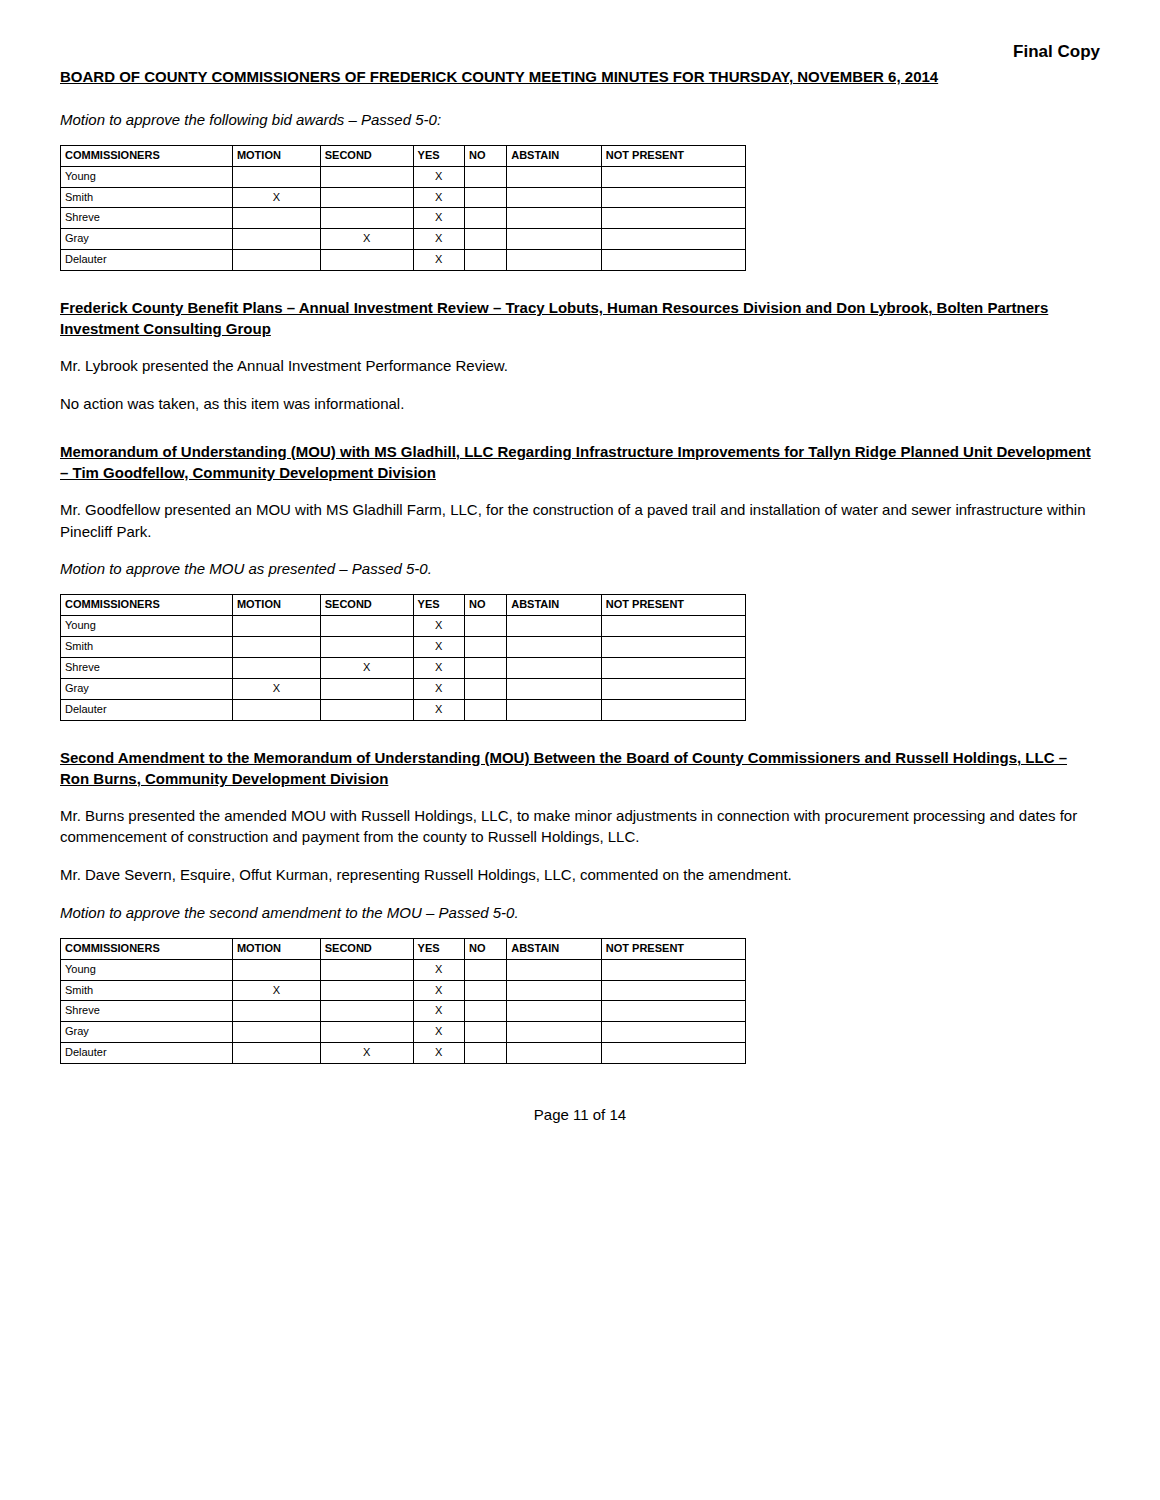Final Copy
BOARD OF COUNTY COMMISSIONERS OF FREDERICK COUNTY MEETING MINUTES FOR THURSDAY, NOVEMBER 6, 2014
Motion to approve the following bid awards – Passed 5-0:
| COMMISSIONERS | MOTION | SECOND | YES | NO | ABSTAIN | NOT PRESENT |
| --- | --- | --- | --- | --- | --- | --- |
| Young | | | X | | | |
| Smith | X | | X | | | |
| Shreve | | | X | | | |
| Gray | | X | X | | | |
| Delauter | | | X | | | |
Frederick County Benefit Plans – Annual Investment Review – Tracy Lobuts, Human Resources Division and Don Lybrook, Bolten Partners Investment Consulting Group
Mr. Lybrook presented the Annual Investment Performance Review.
No action was taken, as this item was informational.
Memorandum of Understanding (MOU) with MS Gladhill, LLC Regarding Infrastructure Improvements for Tallyn Ridge Planned Unit Development – Tim Goodfellow, Community Development Division
Mr. Goodfellow presented an MOU with MS Gladhill Farm, LLC, for the construction of a paved trail and installation of water and sewer infrastructure within Pinecliff Park.
Motion to approve the MOU as presented – Passed 5-0.
| COMMISSIONERS | MOTION | SECOND | YES | NO | ABSTAIN | NOT PRESENT |
| --- | --- | --- | --- | --- | --- | --- |
| Young | | | X | | | |
| Smith | | | X | | | |
| Shreve | | X | X | | | |
| Gray | X | | X | | | |
| Delauter | | | X | | | |
Second Amendment to the Memorandum of Understanding (MOU) Between the Board of County Commissioners and Russell Holdings, LLC – Ron Burns, Community Development Division
Mr. Burns presented the amended MOU with Russell Holdings, LLC, to make minor adjustments in connection with procurement processing and dates for commencement of construction and payment from the county to Russell Holdings, LLC.
Mr. Dave Severn, Esquire, Offut Kurman, representing Russell Holdings, LLC, commented on the amendment.
Motion to approve the second amendment to the MOU – Passed 5-0.
| COMMISSIONERS | MOTION | SECOND | YES | NO | ABSTAIN | NOT PRESENT |
| --- | --- | --- | --- | --- | --- | --- |
| Young | | | X | | | |
| Smith | X | | X | | | |
| Shreve | | | X | | | |
| Gray | | | X | | | |
| Delauter | | X | X | | | |
Page 11 of 14